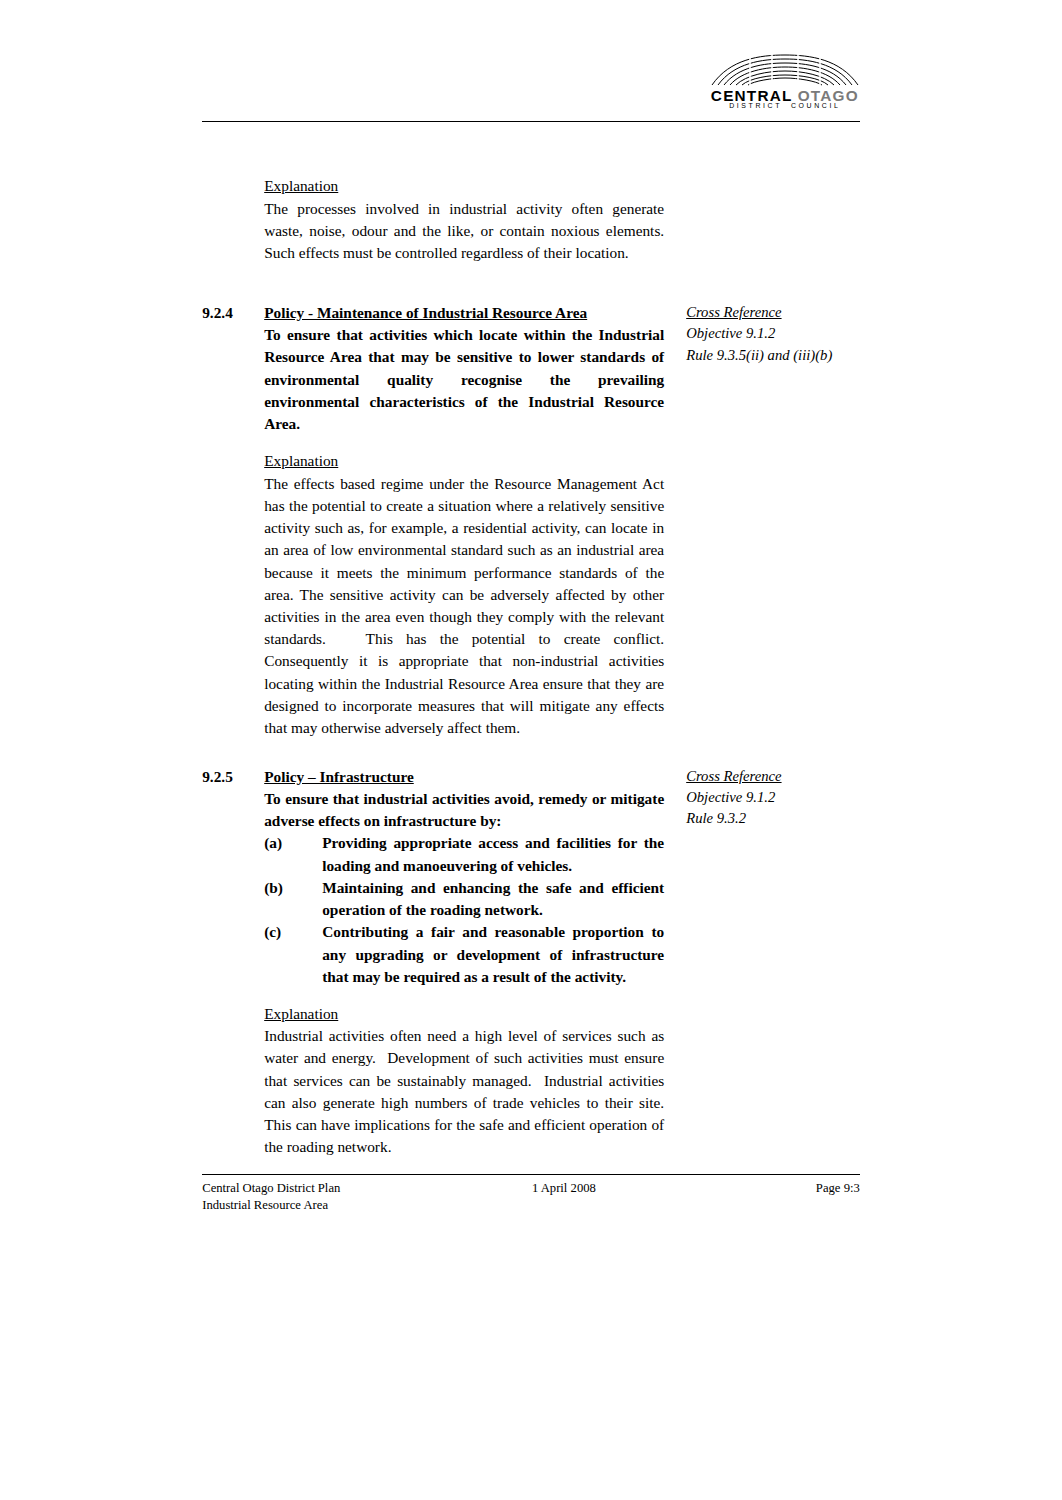CENTRAL OTAGO
DISTRICT COUNCIL
Explanation
The processes involved in industrial activity often generate waste, noise, odour and the like, or contain noxious elements. Such effects must be controlled regardless of their location.
9.2.4
Policy - Maintenance of Industrial Resource Area
To ensure that activities which locate within the Industrial Resource Area that may be sensitive to lower standards of environmental quality recognise the prevailing environmental characteristics of the Industrial Resource Area.
Explanation
The effects based regime under the Resource Management Act has the potential to create a situation where a relatively sensitive activity such as, for example, a residential activity, can locate in an area of low environmental standard such as an industrial area because it meets the minimum performance standards of the area. The sensitive activity can be adversely affected by other activities in the area even though they comply with the relevant standards. This has the potential to create conflict. Consequently it is appropriate that non-industrial activities locating within the Industrial Resource Area ensure that they are designed to incorporate measures that will mitigate any effects that may otherwise adversely affect them.
Cross Reference
Objective 9.1.2
Rule 9.3.5(ii) and (iii)(b)
9.2.5
Policy – Infrastructure
To ensure that industrial activities avoid, remedy or mitigate adverse effects on infrastructure by:
(a) Providing appropriate access and facilities for the loading and manoeuvering of vehicles.
(b) Maintaining and enhancing the safe and efficient operation of the roading network.
(c) Contributing a fair and reasonable proportion to any upgrading or development of infrastructure that may be required as a result of the activity.
Explanation
Industrial activities often need a high level of services such as water and energy. Development of such activities must ensure that services can be sustainably managed. Industrial activities can also generate high numbers of trade vehicles to their site. This can have implications for the safe and efficient operation of the roading network.
Cross Reference
Objective 9.1.2
Rule 9.3.2
Central Otago District Plan
Industrial Resource Area
1 April 2008
Page 9:3